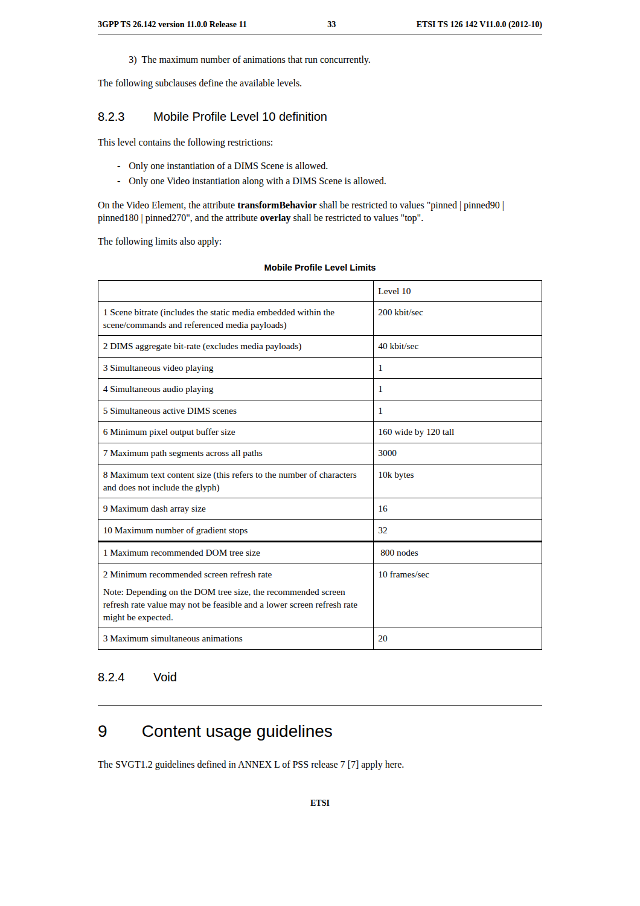3GPP TS 26.142 version 11.0.0 Release 11
33
ETSI TS 126 142 V11.0.0 (2012-10)
3) The maximum number of animations that run concurrently.
The following subclauses define the available levels.
8.2.3 Mobile Profile Level 10 definition
This level contains the following restrictions:
Only one instantiation of a DIMS Scene is allowed.
Only one Video instantiation along with a DIMS Scene is allowed.
On the Video Element, the attribute transformBehavior shall be restricted to values "pinned | pinned90 | pinned180 | pinned270", and the attribute overlay shall be restricted to values "top".
The following limits also apply:
Mobile Profile Level Limits
| | Level 10 |
| 1 Scene bitrate (includes the static media embedded within the scene/commands and referenced media payloads) | 200 kbit/sec |
| 2 DIMS aggregate bit-rate (excludes media payloads) | 40 kbit/sec |
| 3 Simultaneous video playing | 1 |
| 4 Simultaneous audio playing | 1 |
| 5 Simultaneous active DIMS scenes | 1 |
| 6 Minimum pixel output buffer size | 160 wide by 120 tall |
| 7 Maximum path segments across all paths | 3000 |
| 8 Maximum text content size (this refers to the number of characters and does not include the glyph) | 10k bytes |
| 9 Maximum dash array size | 16 |
| 10 Maximum number of gradient stops | 32 |
| 1 Maximum recommended DOM tree size | 800 nodes |
| 2 Minimum recommended screen refresh rate Note: Depending on the DOM tree size, the recommended screen refresh rate value may not be feasible and a lower screen refresh rate might be expected. | 10 frames/sec |
| 3 Maximum simultaneous animations | 20 |
8.2.4 Void
9 Content usage guidelines
The SVGT1.2 guidelines defined in ANNEX L of PSS release 7 [7] apply here.
ETSI